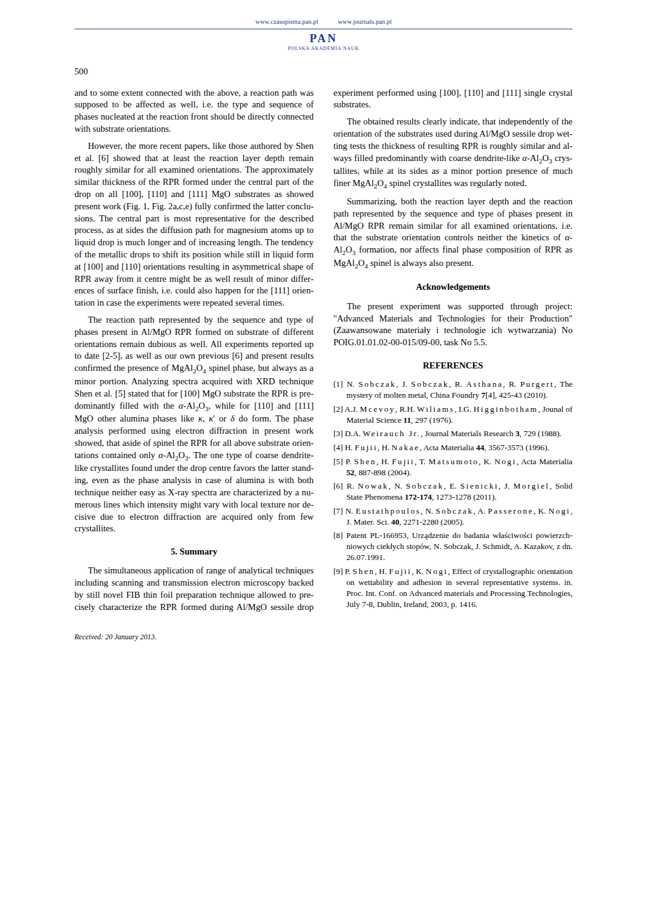www.czasopisma.pan.pl www.journals.pan.pl
PAN
POLSKA AKADEMIA NAUK
500
and to some extent connected with the above, a reaction path was supposed to be affected as well, i.e. the type and sequence of phases nucleated at the reaction front should be directly connected with substrate orientations.
However, the more recent papers, like those authored by Shen et al. [6] showed that at least the reaction layer depth remain roughly similar for all examined orientations. The approximately similar thickness of the RPR formed under the central part of the drop on all [100], [110] and [111] MgO substrates as showed present work (Fig. 1, Fig. 2a,c,e) fully confirmed the latter conclusions. The central part is most representative for the described process, as at sides the diffusion path for magnesium atoms up to liquid drop is much longer and of increasing length. The tendency of the metallic drops to shift its position while still in liquid form at [100] and [110] orientations resulting in asymmetrical shape of RPR away from it centre might be as well result of minor differences of surface finish, i.e. could also happen for the [111] orientation in case the experiments were repeated several times.
The reaction path represented by the sequence and type of phases present in Al/MgO RPR formed on substrate of different orientations remain dubious as well. All experiments reported up to date [2-5], as well as our own previous [6] and present results confirmed the presence of MgAl2O4 spinel phase, but always as a minor portion. Analyzing spectra acquired with XRD technique Shen et al. [5] stated that for [100] MgO substrate the RPR is predominantly filled with the α-Al2O3, while for [110] and [111] MgO other alumina phases like κ, κ' or δ do form. The phase analysis performed using electron diffraction in present work showed, that aside of spinel the RPR for all above substrate orientations contained only α-Al2O3. The one type of coarse dendrite-like crystallites found under the drop centre favors the latter standing, even as the phase analysis in case of alumina is with both technique neither easy as X-ray spectra are characterized by a numerous lines which intensity might vary with local texture nor decisive due to electron diffraction are acquired only from few crystallites.
5. Summary
The simultaneous application of range of analytical techniques including scanning and transmission electron microscopy backed by still novel FIB thin foil preparation technique allowed to precisely characterize the RPR formed during Al/MgO sessile drop experiment performed using [100], [110] and [111] single crystal substrates.
The obtained results clearly indicate, that independently of the orientation of the substrates used during Al/MgO sessile drop wetting tests the thickness of resulting RPR is roughly similar and always filled predominantly with coarse dendrite-like α-Al2O3 crystallites, while at its sides as a minor portion presence of much finer MgAl2O4 spinel crystallites was regularly noted.
Summarizing, both the reaction layer depth and the reaction path represented by the sequence and type of phases present in Al/MgO RPR remain similar for all examined orientations, i.e. that the substrate orientation controls neither the kinetics of α-Al2O3 formation, nor affects final phase composition of RPR as MgAl2O4 spinel is always also present.
Acknowledgements
The present experiment was supported through project: "Advanced Materials and Technologies for their Production" (Zaawansowane materiały i technologie ich wytwarzania) No POIG.01.01.02-00-015/09-00, task No 5.5.
REFERENCES
[1] N. Sobczak, J. Sobczak, R. Asthana, R. Purgert, The mystery of molten metal, China Foundry 7[4], 425-43 (2010).
[2] A.J. Mcevoy, R.H. Wiliams, I.G. Higginbotham, Jounal of Material Science 11, 297 (1976).
[3] D.A. Weirauch Jr., Journal Materials Research 3, 729 (1988).
[4] H. Fujii, H. Nakae, Acta Materialia 44, 3567-3573 (1996).
[5] P. Shen, H. Fujii, T. Matsumoto, K. Nogi, Acta Materialia 52, 887-898 (2004).
[6] R. Nowak, N. Sobczak, E. Sienicki, J. Morgiel, Solid State Phenomena 172-174, 1273-1278 (2011).
[7] N. Eustathpoulos, N. Sobczak, A. Passerone, K. Nogi, J. Mater. Sci. 40, 2271-2280 (2005).
[8] Patent PL-166953, Urządzenie do badania właściwości powierzchniowych ciekłych stopów, N. Sobczak, J. Schmidt, A. Kazakov, z dn. 26.07.1991.
[9] P. Shen, H. Fujii, K. Nogi, Effect of crystallographic orientation on wettability and adhesion in several representative systems. in. Proc. Int. Conf. on Advanced materials and Processing Technologies, July 7-8, Dublin, Ireland, 2003, p. 1416.
Received: 20 January 2013.